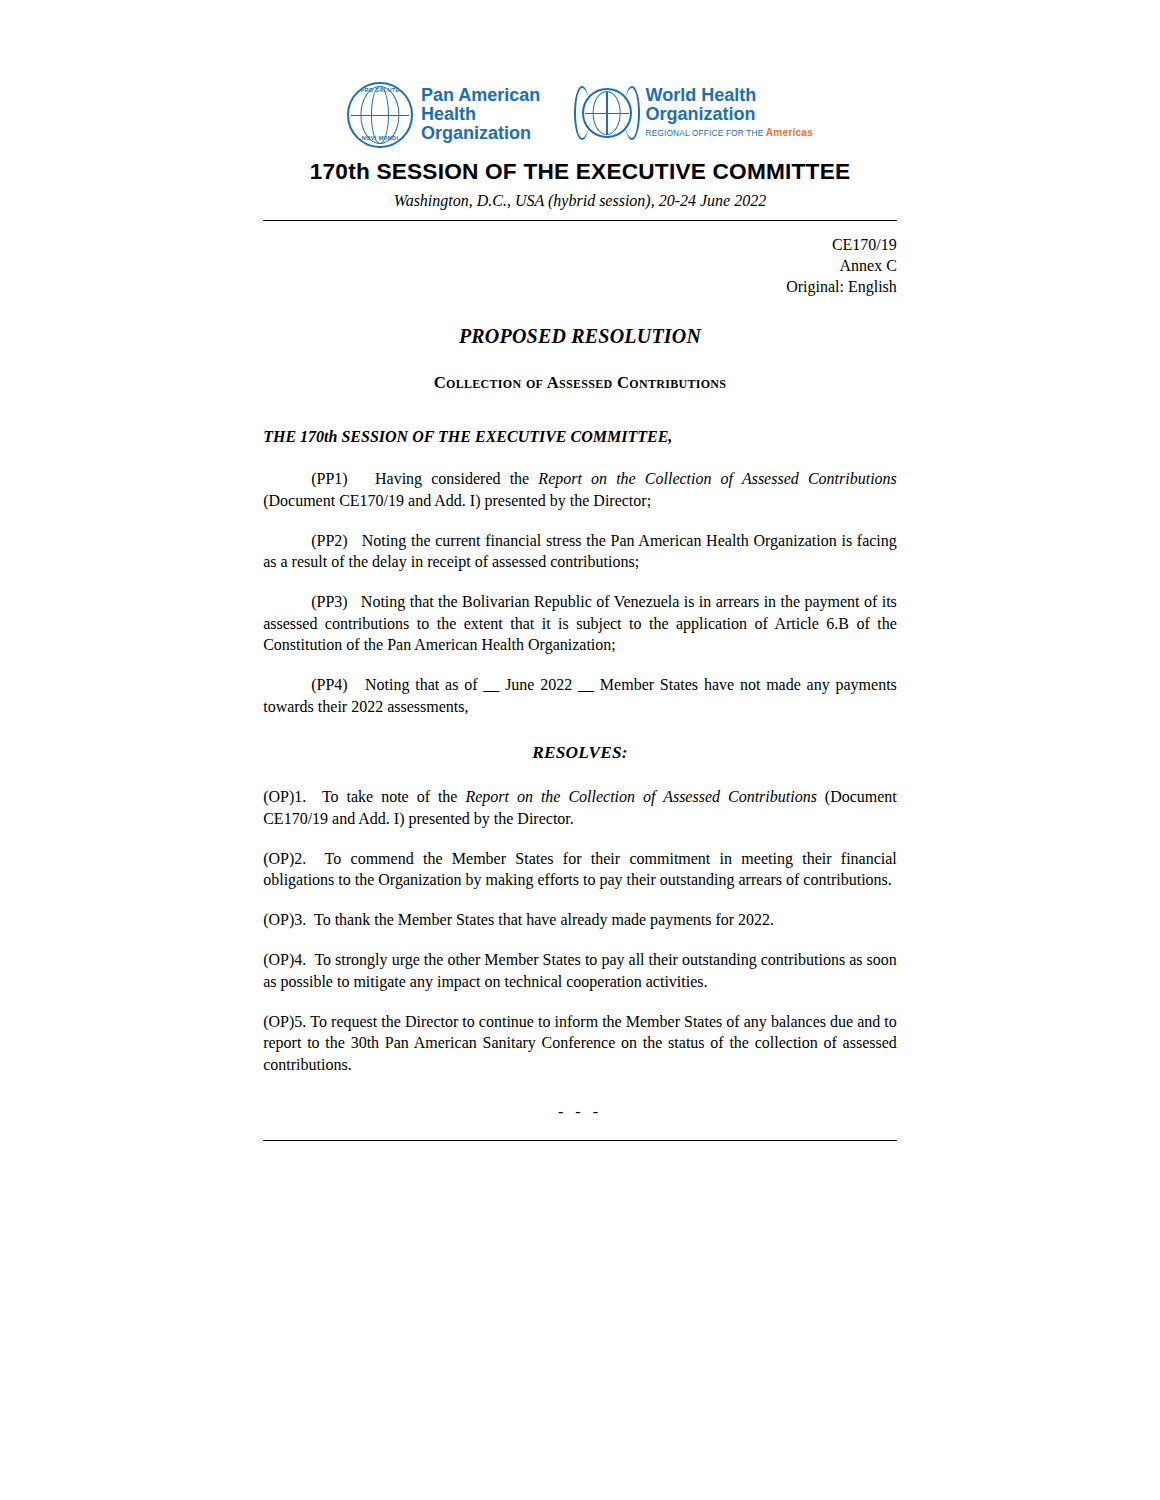PRO SALUTE
NOVI MUNDI
Pan American
Health
Organization
World Health
Organization
REGIONAL OFFICE FOR THE Americas
170th SESSION OF THE EXECUTIVE COMMITTEE
Washington, D.C., USA (hybrid session), 20-24 June 2022
CE170/19
Annex C
Original: English
PROPOSED RESOLUTION
Collection of Assessed Contributions
THE 170th SESSION OF THE EXECUTIVE COMMITTEE,
(PP1) Having considered the Report on the Collection of Assessed Contributions (Document CE170/19 and Add. I) presented by the Director;
(PP2) Noting the current financial stress the Pan American Health Organization is facing as a result of the delay in receipt of assessed contributions;
(PP3) Noting that the Bolivarian Republic of Venezuela is in arrears in the payment of its assessed contributions to the extent that it is subject to the application of Article 6.B of the Constitution of the Pan American Health Organization;
(PP4) Noting that as of __ June 2022 __ Member States have not made any payments towards their 2022 assessments,
RESOLVES:
(OP)1. To take note of the Report on the Collection of Assessed Contributions (Document CE170/19 and Add. I) presented by the Director.
(OP)2. To commend the Member States for their commitment in meeting their financial obligations to the Organization by making efforts to pay their outstanding arrears of contributions.
(OP)3. To thank the Member States that have already made payments for 2022.
(OP)4. To strongly urge the other Member States to pay all their outstanding contributions as soon as possible to mitigate any impact on technical cooperation activities.
(OP)5. To request the Director to continue to inform the Member States of any balances due and to report to the 30th Pan American Sanitary Conference on the status of the collection of assessed contributions.
- - -